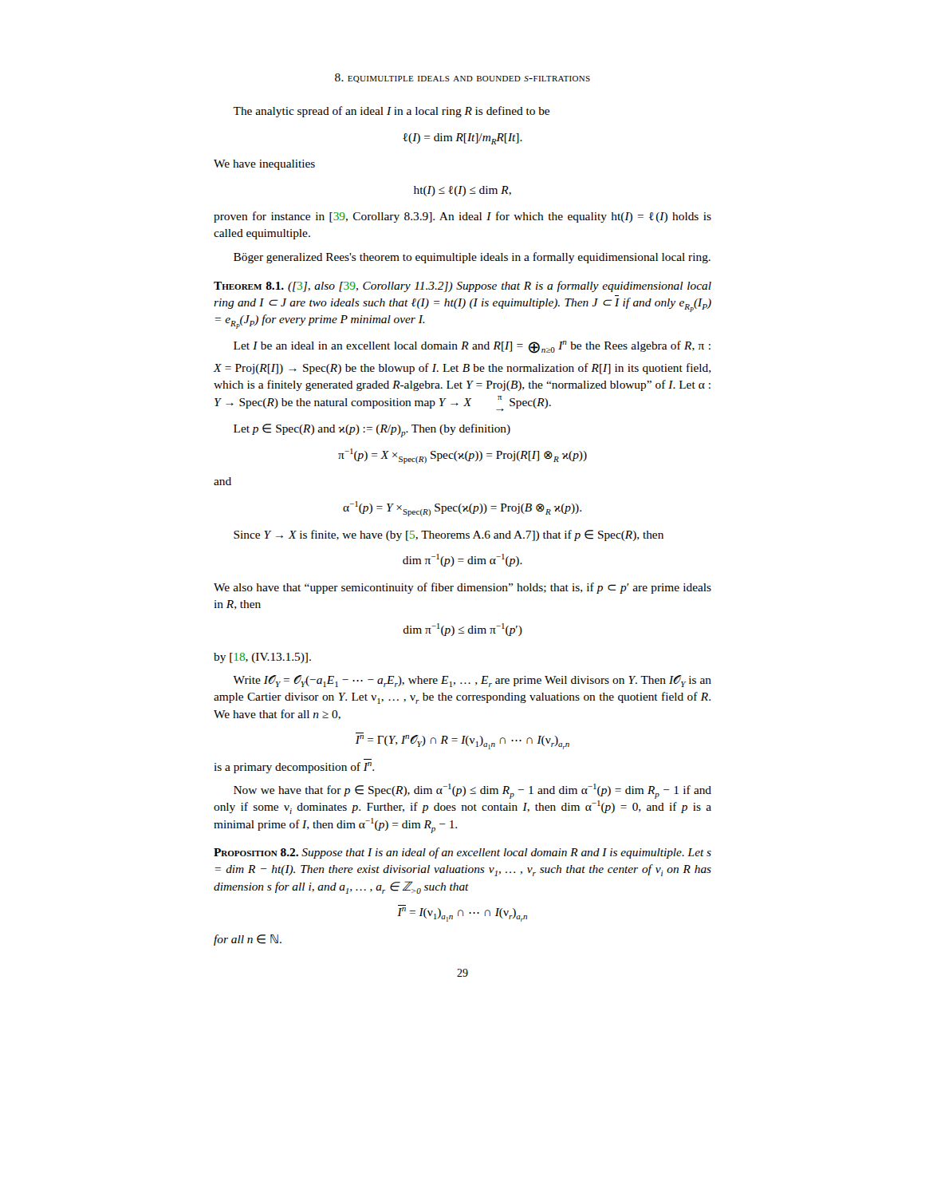8. equimultiple ideals and bounded s-filtrations
The analytic spread of an ideal I in a local ring R is defined to be
ℓ(I) = dim R[It]/mRR[It].
We have inequalities
ht(I) ≤ ℓ(I) ≤ dim R,
proven for instance in [39, Corollary 8.3.9]. An ideal I for which the equality ht(I) = ℓ(I) holds is called equimultiple.
Böger generalized Rees's theorem to equimultiple ideals in a formally equidimensional local ring.
Theorem 8.1. ([3], also [39, Corollary 11.3.2]) Suppose that R is a formally equidimensional local ring and I ⊂ J are two ideals such that ℓ(I) = ht(I) (I is equimultiple). Then J ⊂ I if and only eRP(IP) = eRP(JP) for every prime P minimal over I.
Let I be an ideal in an excellent local domain R and R[I] = ⊕n≥0 In be the Rees algebra of R, π : X = Proj(R[I]) → Spec(R) be the blowup of I. Let B be the normalization of R[I] in its quotient field, which is a finitely generated graded R-algebra. Let Y = Proj(B), the “normalized blowup” of I. Let α : Y → Spec(R) be the natural composition map Y → X π→ Spec(R).
Let p ∈ Spec(R) and ϰ(p) := (R/p)p. Then (by definition)
π−1(p) = X ×Spec(R) Spec(ϰ(p)) = Proj(R[I] ⊗R ϰ(p))
and
α−1(p) = Y ×Spec(R) Spec(ϰ(p)) = Proj(B ⊗R ϰ(p)).
Since Y → X is finite, we have (by [5, Theorems A.6 and A.7]) that if p ∈ Spec(R), then
dim π−1(p) = dim α−1(p).
We also have that “upper semicontinuity of fiber dimension” holds; that is, if p ⊂ p′ are prime ideals in R, then
dim π−1(p) ≤ dim π−1(p′)
by [18, (IV.13.1.5)].
Write I𝒪Y = 𝒪Y(−a1E1 − ⋯ − arEr), where E1, … , Er are prime Weil divisors on Y. Then I𝒪Y is an ample Cartier divisor on Y. Let ν1, … , νr be the corresponding valuations on the quotient field of R. We have that for all n ≥ 0,
In = Γ(Y, In 𝒪Y) ∩ R = I(ν1)a1n ∩ ⋯ ∩ I(νr)arn
is a primary decomposition of In.
Now we have that for p ∈ Spec(R), dim α−1(p) ≤ dim Rp − 1 and dim α−1(p) = dim Rp − 1 if and only if some νi dominates p. Further, if p does not contain I, then dim α−1(p) = 0, and if p is a minimal prime of I, then dim α−1(p) = dim Rp − 1.
Proposition 8.2. Suppose that I is an ideal of an excellent local domain R and I is equimultiple. Let s = dim R − ht(I). Then there exist divisorial valuations ν1, … , νr such that the center of νi on R has dimension s for all i, and a1, … , ar ∈ ℤ>0 such that
In = I(ν1)a1n ∩ ⋯ ∩ I(νr)arn
for all n ∈ ℕ.
29